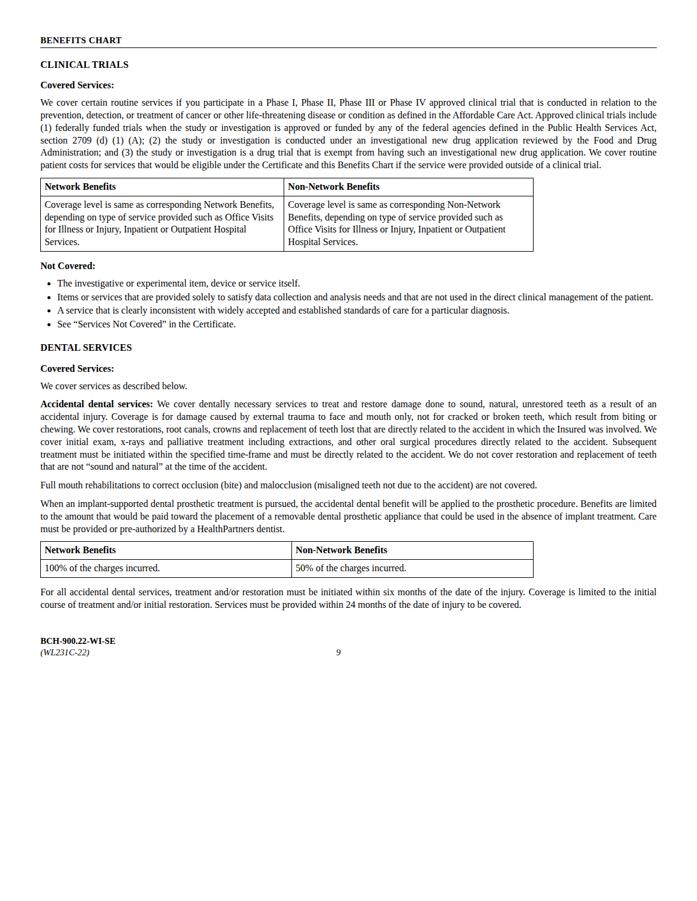BENEFITS CHART
CLINICAL TRIALS
Covered Services:
We cover certain routine services if you participate in a Phase I, Phase II, Phase III or Phase IV approved clinical trial that is conducted in relation to the prevention, detection, or treatment of cancer or other life-threatening disease or condition as defined in the Affordable Care Act. Approved clinical trials include (1) federally funded trials when the study or investigation is approved or funded by any of the federal agencies defined in the Public Health Services Act, section 2709 (d) (1) (A); (2) the study or investigation is conducted under an investigational new drug application reviewed by the Food and Drug Administration; and (3) the study or investigation is a drug trial that is exempt from having such an investigational new drug application. We cover routine patient costs for services that would be eligible under the Certificate and this Benefits Chart if the service were provided outside of a clinical trial.
| Network Benefits | Non-Network Benefits |
| --- | --- |
| Coverage level is same as corresponding Network Benefits, depending on type of service provided such as Office Visits for Illness or Injury, Inpatient or Outpatient Hospital Services. | Coverage level is same as corresponding Non-Network Benefits, depending on type of service provided such as Office Visits for Illness or Injury, Inpatient or Outpatient Hospital Services. |
Not Covered:
The investigative or experimental item, device or service itself.
Items or services that are provided solely to satisfy data collection and analysis needs and that are not used in the direct clinical management of the patient.
A service that is clearly inconsistent with widely accepted and established standards of care for a particular diagnosis.
See “Services Not Covered” in the Certificate.
DENTAL SERVICES
Covered Services:
We cover services as described below.
Accidental dental services: We cover dentally necessary services to treat and restore damage done to sound, natural, unrestored teeth as a result of an accidental injury. Coverage is for damage caused by external trauma to face and mouth only, not for cracked or broken teeth, which result from biting or chewing. We cover restorations, root canals, crowns and replacement of teeth lost that are directly related to the accident in which the Insured was involved. We cover initial exam, x-rays and palliative treatment including extractions, and other oral surgical procedures directly related to the accident. Subsequent treatment must be initiated within the specified time-frame and must be directly related to the accident. We do not cover restoration and replacement of teeth that are not “sound and natural” at the time of the accident.
Full mouth rehabilitations to correct occlusion (bite) and malocclusion (misaligned teeth not due to the accident) are not covered.
When an implant-supported dental prosthetic treatment is pursued, the accidental dental benefit will be applied to the prosthetic procedure. Benefits are limited to the amount that would be paid toward the placement of a removable dental prosthetic appliance that could be used in the absence of implant treatment. Care must be provided or pre-authorized by a HealthPartners dentist.
| Network Benefits | Non-Network Benefits |
| --- | --- |
| 100% of the charges incurred. | 50% of the charges incurred. |
For all accidental dental services, treatment and/or restoration must be initiated within six months of the date of the injury. Coverage is limited to the initial course of treatment and/or initial restoration. Services must be provided within 24 months of the date of injury to be covered.
BCH-900.22-WI-SE
(WL231C-22)9